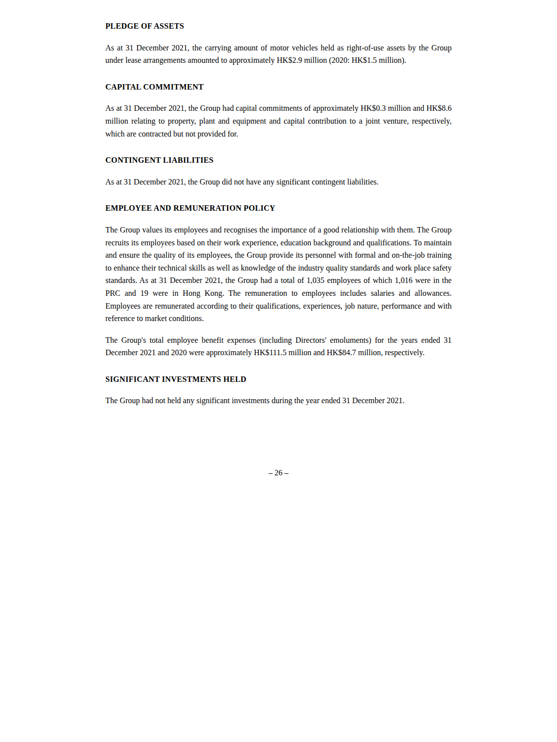Pledge of Assets
As at 31 December 2021, the carrying amount of motor vehicles held as right-of-use assets by the Group under lease arrangements amounted to approximately HK$2.9 million (2020: HK$1.5 million).
Capital Commitment
As at 31 December 2021, the Group had capital commitments of approximately HK$0.3 million and HK$8.6 million relating to property, plant and equipment and capital contribution to a joint venture, respectively, which are contracted but not provided for.
Contingent Liabilities
As at 31 December 2021, the Group did not have any significant contingent liabilities.
Employee and Remuneration Policy
The Group values its employees and recognises the importance of a good relationship with them. The Group recruits its employees based on their work experience, education background and qualifications. To maintain and ensure the quality of its employees, the Group provide its personnel with formal and on-the-job training to enhance their technical skills as well as knowledge of the industry quality standards and work place safety standards. As at 31 December 2021, the Group had a total of 1,035 employees of which 1,016 were in the PRC and 19 were in Hong Kong. The remuneration to employees includes salaries and allowances. Employees are remunerated according to their qualifications, experiences, job nature, performance and with reference to market conditions.
The Group's total employee benefit expenses (including Directors' emoluments) for the years ended 31 December 2021 and 2020 were approximately HK$111.5 million and HK$84.7 million, respectively.
Significant Investments Held
The Group had not held any significant investments during the year ended 31 December 2021.
– 26 –